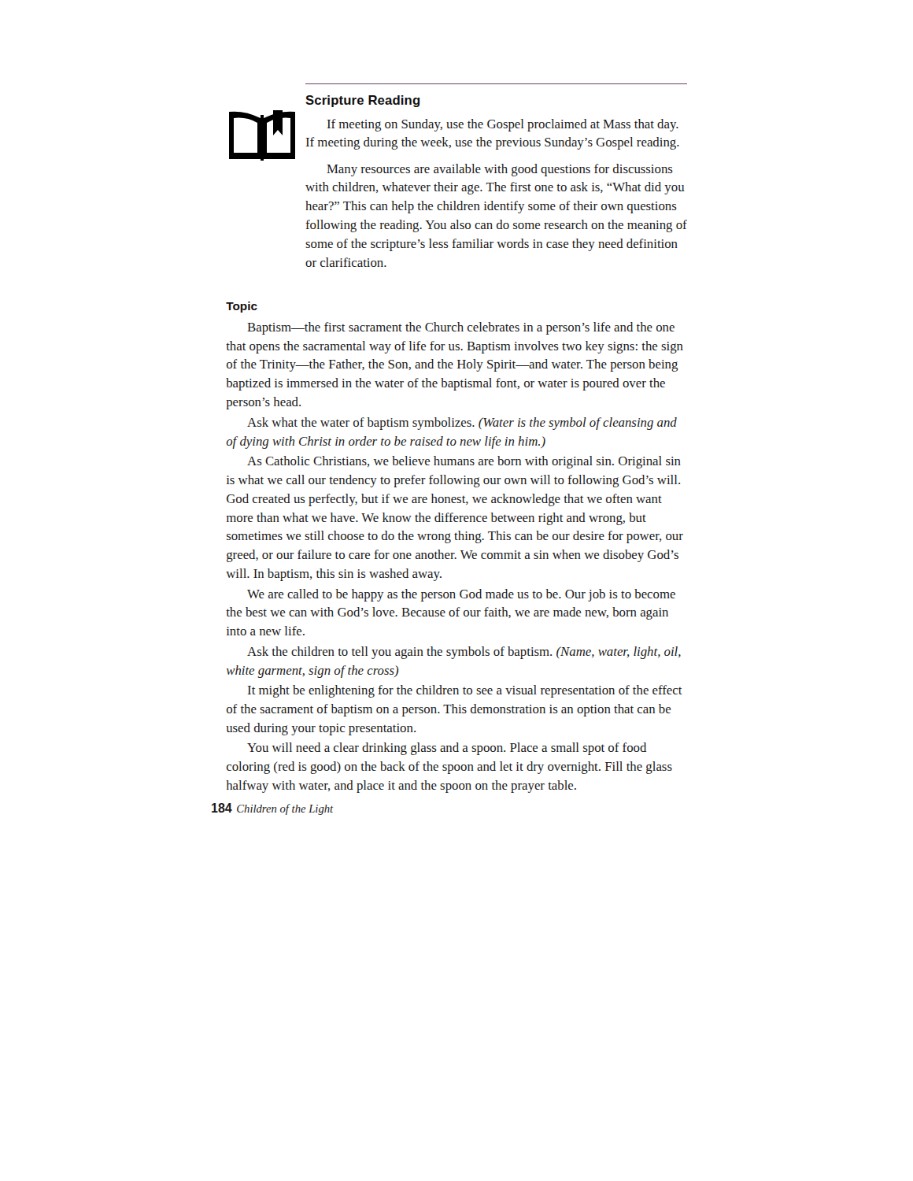Scripture Reading
If meeting on Sunday, use the Gospel proclaimed at Mass that day. If meeting during the week, use the previous Sunday’s Gospel reading.
Many resources are available with good questions for discussions with children, whatever their age. The first one to ask is, “What did you hear?” This can help the children identify some of their own questions following the reading. You also can do some research on the meaning of some of the scripture’s less familiar words in case they need definition or clarification.
Topic
Baptism—the first sacrament the Church celebrates in a person’s life and the one that opens the sacramental way of life for us. Baptism involves two key signs: the sign of the Trinity—the Father, the Son, and the Holy Spirit—and water. The person being baptized is immersed in the water of the baptismal font, or water is poured over the person’s head.
Ask what the water of baptism symbolizes. (Water is the symbol of cleansing and of dying with Christ in order to be raised to new life in him.)
As Catholic Christians, we believe humans are born with original sin. Original sin is what we call our tendency to prefer following our own will to following God’s will. God created us perfectly, but if we are honest, we acknowledge that we often want more than what we have. We know the difference between right and wrong, but sometimes we still choose to do the wrong thing. This can be our desire for power, our greed, or our failure to care for one another. We commit a sin when we disobey God’s will. In baptism, this sin is washed away.
We are called to be happy as the person God made us to be. Our job is to become the best we can with God’s love. Because of our faith, we are made new, born again into a new life.
Ask the children to tell you again the symbols of baptism. (Name, water, light, oil, white garment, sign of the cross)
It might be enlightening for the children to see a visual representation of the effect of the sacrament of baptism on a person. This demonstration is an option that can be used during your topic presentation.
You will need a clear drinking glass and a spoon. Place a small spot of food coloring (red is good) on the back of the spoon and let it dry overnight. Fill the glass halfway with water, and place it and the spoon on the prayer table.
184 Children of the Light